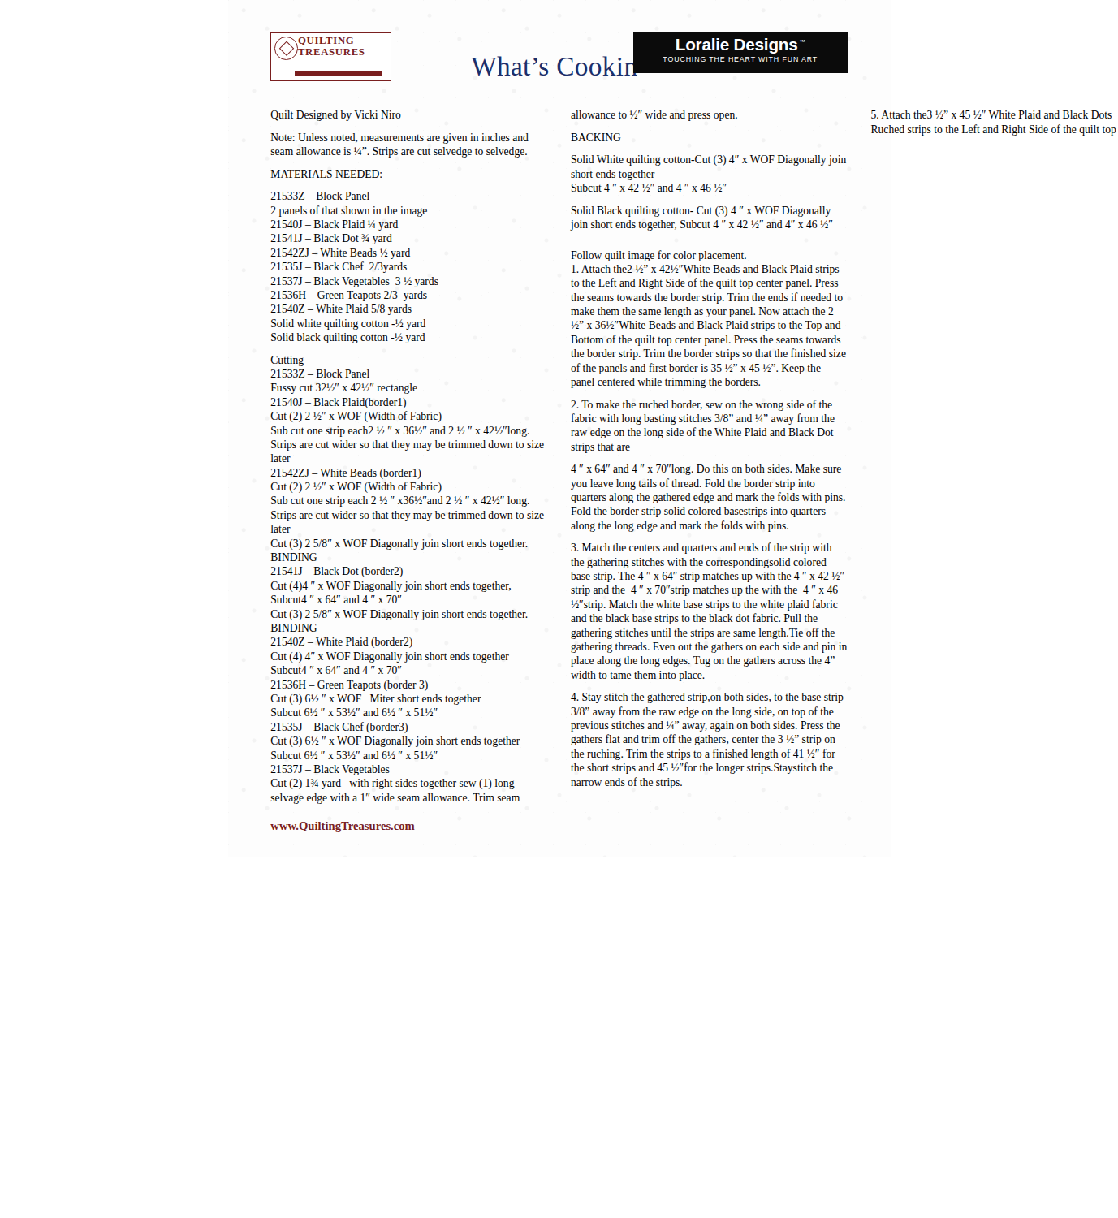Quilting Treasures
What’s Cookin’
Loralie Designs™
Touching the Heart with Fun Art
Quilt Designed by Vicki Niro
Note: Unless noted, measurements are given in inches and seam allowance is ¼”. Strips are cut selvedge to selvedge.
MATERIALS NEEDED:
21533Z – Block Panel
2 panels of that shown in the image
21540J – Black Plaid ¼ yard
21541J – Black Dot ¾ yard
21542ZJ – White Beads ½ yard
21535J – Black Chef 2/3yards
21537J – Black Vegetables 3 ½ yards
21536H – Green Teapots 2/3 yards
21540Z – White Plaid 5/8 yards
Solid white quilting cotton -½ yard
Solid black quilting cotton -½ yard
Cutting
21533Z – Block Panel
Fussy cut 32½″ x 42½″ rectangle
21540J – Black Plaid(border1)
Cut (2) 2 ½″ x WOF (Width of Fabric)
Sub cut one strip each2 ½ ″ x 36½″ and 2 ½ ″ x 42½″long. Strips are cut wider so that they may be trimmed down to size later
21542ZJ – White Beads (border1)
Cut (2) 2 ½″ x WOF (Width of Fabric)
Sub cut one strip each 2 ½ ″ x36½″and 2 ½ ″ x 42½″ long. Strips are cut wider so that they may be trimmed down to size later
Cut (3) 2 5/8″ x WOF Diagonally join short ends together. BINDING
21541J – Black Dot (border2)
Cut (4)4 ″ x WOF Diagonally join short ends together, Subcut4 ″ x 64″ and 4 ″ x 70″
Cut (3) 2 5/8″ x WOF Diagonally join short ends together. BINDING
21540Z – White Plaid (border2)
Cut (4) 4″ x WOF Diagonally join short ends together
Subcut4 ″ x 64″ and 4 ″ x 70″
21536H – Green Teapots (border 3)
Cut (3) 6½ ″ x WOF Miter short ends together
Subcut 6½ ″ x 53½″ and 6½ ″ x 51½″
21535J – Black Chef (border3)
Cut (3) 6½ ″ x WOF Diagonally join short ends together
Subcut 6½ ″ x 53½″ and 6½ ″ x 51½″
21537J – Black Vegetables
Cut (2) 1¾ yard with right sides together sew (1) long selvage edge with a 1″ wide seam allowance. Trim seam allowance to ½″ wide and press open.
BACKING
Solid White quilting cotton-Cut (3) 4″ x WOF Diagonally join short ends together
Subcut 4 ″ x 42 ½″ and 4 ″ x 46 ½″
Solid Black quilting cotton- Cut (3) 4 ″ x WOF Diagonally join short ends together, Subcut 4 ″ x 42 ½″ and 4″ x 46 ½″
Follow quilt image for color placement.
1. Attach the2 ½” x 42½″White Beads and Black Plaid strips to the Left and Right Side of the quilt top center panel. Press the seams towards the border strip. Trim the ends if needed to make them the same length as your panel. Now attach the 2 ½” x 36½″White Beads and Black Plaid strips to the Top and Bottom of the quilt top center panel. Press the seams towards the border strip. Trim the border strips so that the finished size of the panels and first border is 35 ½” x 45 ½”. Keep the panel centered while trimming the borders.
2. To make the ruched border, sew on the wrong side of the fabric with long basting stitches 3/8” and ¼” away from the raw edge on the long side of the White Plaid and Black Dot strips that are
4 ″ x 64″ and 4 ″ x 70″long. Do this on both sides. Make sure you leave long tails of thread. Fold the border strip into quarters along the gathered edge and mark the folds with pins. Fold the border strip solid colored basestrips into quarters along the long edge and mark the folds with pins.
3. Match the centers and quarters and ends of the strip with the gathering stitches with the correspondingsolid colored base strip. The 4 ″ x 64″ strip matches up with the 4 ″ x 42 ½″ strip and the 4 ″ x 70″strip matches up the with the 4 ″ x 46 ½″strip. Match the white base strips to the white plaid fabric and the black base strips to the black dot fabric. Pull the gathering stitches until the strips are same length.Tie off the gathering threads. Even out the gathers on each side and pin in place along the long edges. Tug on the gathers across the 4” width to tame them into place.
4. Stay stitch the gathered strip,on both sides, to the base strip 3/8” away from the raw edge on the long side, on top of the previous stitches and ¼” away, again on both sides. Press the gathers flat and trim off the gathers, center the 3 ½” strip on the ruching. Trim the strips to a finished length of 41 ½″ for the short strips and 45 ½″for the longer strips.Staystitch the narrow ends of the strips.
5. Attach the3 ½” x 45 ½″ White Plaid and Black Dots Ruched strips to the Left and Right Side of the quilt top
www.QuiltingTreasures.com